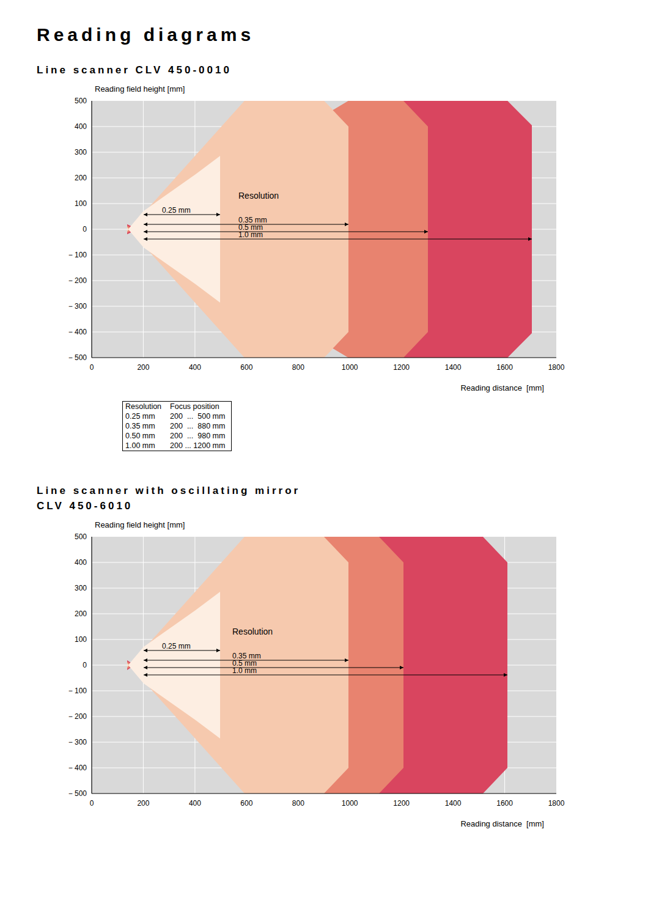Reading diagrams
Line scanner CLV 450-0010
Reading field height [mm]
Resolution 0.25 mm 0.35 mm 0.5 mm 1.0 mm 500 400 300 200 100 0 − 100 − 200 − 300 − 400 − 500 0 200 400 600 800 1000 1200 1400 1600 1800
Reading distance [mm]
| Resolution | Focus position |
| 0.25 mm | 200 ... 500 mm |
| 0.35 mm | 200 ... 880 mm |
| 0.50 mm | 200 ... 980 mm |
| 1.00 mm | 200 ... 1200 mm |
Line scanner with oscillating mirror
CLV 450-6010
Reading field height [mm]
Resolution 0.25 mm 0.35 mm 0.5 mm 1.0 mm 500 400 300 200 100 0 − 100 − 200 − 300 − 400 − 500 0 200 400 600 800 1000 1200 1400 1600 1800
Reading distance [mm]